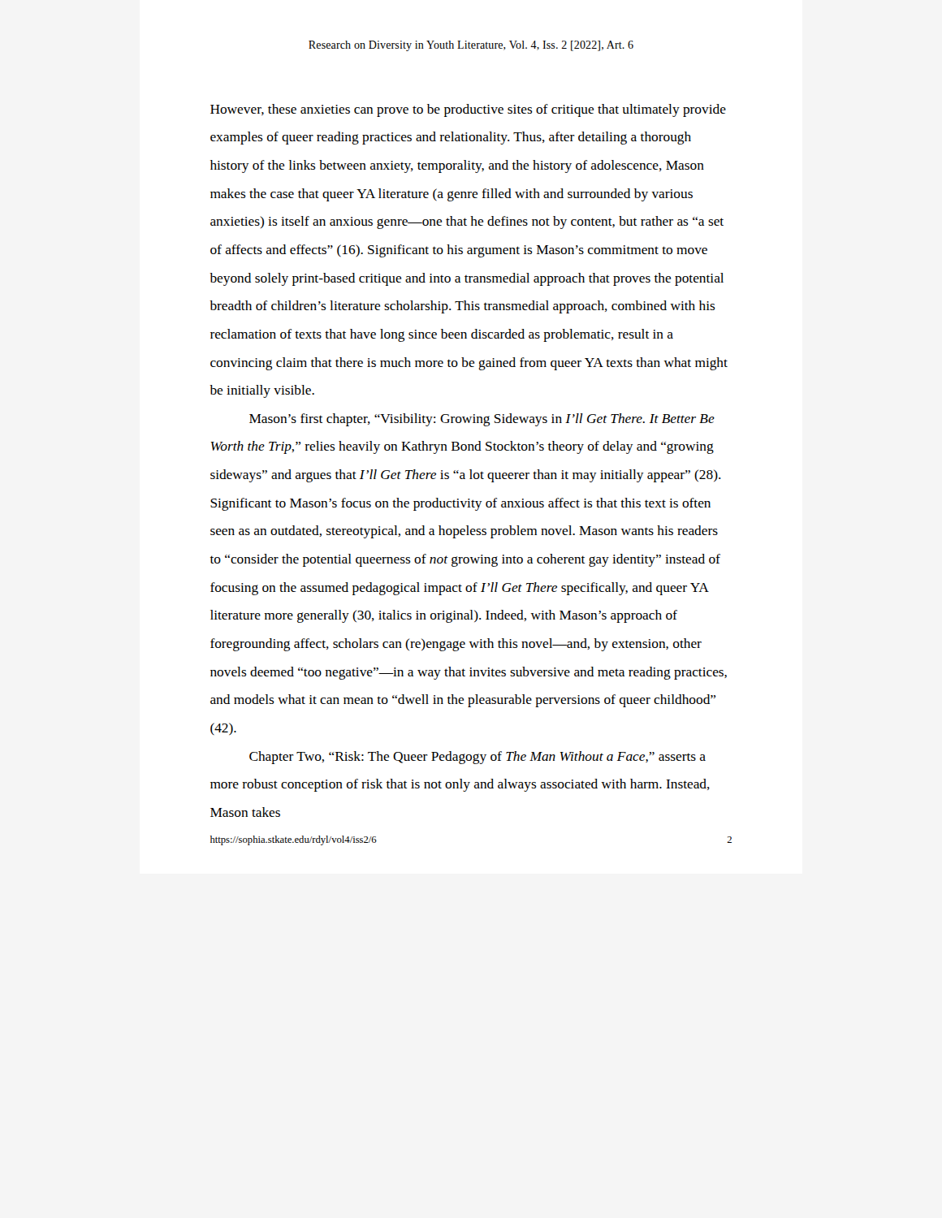Research on Diversity in Youth Literature, Vol. 4, Iss. 2 [2022], Art. 6
However, these anxieties can prove to be productive sites of critique that ultimately provide examples of queer reading practices and relationality. Thus, after detailing a thorough history of the links between anxiety, temporality, and the history of adolescence, Mason makes the case that queer YA literature (a genre filled with and surrounded by various anxieties) is itself an anxious genre—one that he defines not by content, but rather as “a set of affects and effects” (16). Significant to his argument is Mason’s commitment to move beyond solely print-based critique and into a transmedial approach that proves the potential breadth of children’s literature scholarship. This transmedial approach, combined with his reclamation of texts that have long since been discarded as problematic, result in a convincing claim that there is much more to be gained from queer YA texts than what might be initially visible.
Mason’s first chapter, “Visibility: Growing Sideways in I’ll Get There. It Better Be Worth the Trip,” relies heavily on Kathryn Bond Stockton’s theory of delay and “growing sideways” and argues that I’ll Get There is “a lot queerer than it may initially appear” (28). Significant to Mason’s focus on the productivity of anxious affect is that this text is often seen as an outdated, stereotypical, and a hopeless problem novel. Mason wants his readers to “consider the potential queerness of not growing into a coherent gay identity” instead of focusing on the assumed pedagogical impact of I’ll Get There specifically, and queer YA literature more generally (30, italics in original). Indeed, with Mason’s approach of foregrounding affect, scholars can (re)engage with this novel—and, by extension, other novels deemed “too negative”—in a way that invites subversive and meta reading practices, and models what it can mean to “dwell in the pleasurable perversions of queer childhood” (42).
Chapter Two, “Risk: The Queer Pedagogy of The Man Without a Face,” asserts a more robust conception of risk that is not only and always associated with harm. Instead, Mason takes
https://sophia.stkate.edu/rdyl/vol4/iss2/6 2